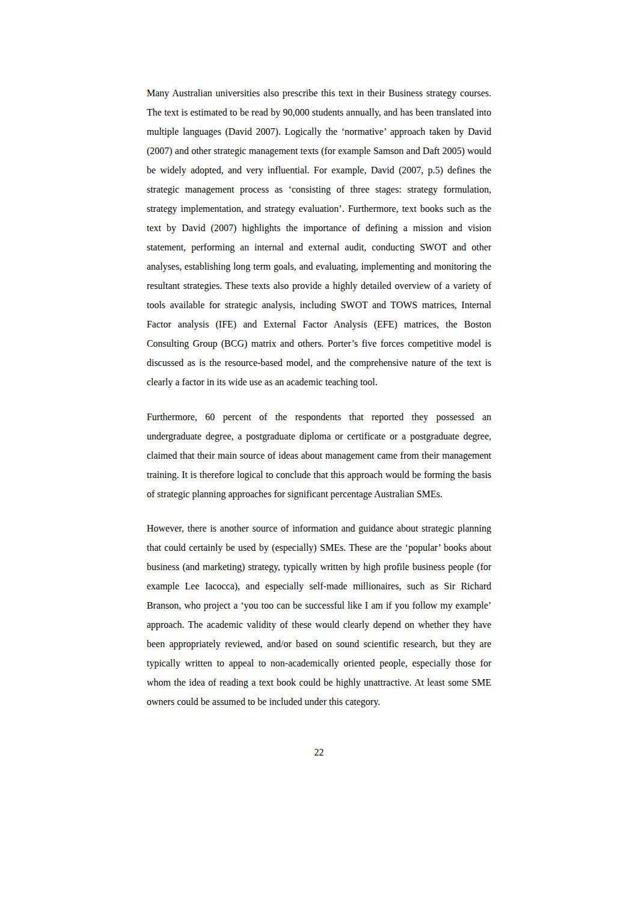Many Australian universities also prescribe this text in their Business strategy courses. The text is estimated to be read by 90,000 students annually, and has been translated into multiple languages (David 2007). Logically the ‘normative’ approach taken by David (2007) and other strategic management texts (for example Samson and Daft 2005) would be widely adopted, and very influential. For example, David (2007, p.5) defines the strategic management process as ‘consisting of three stages: strategy formulation, strategy implementation, and strategy evaluation’. Furthermore, text books such as the text by David (2007) highlights the importance of defining a mission and vision statement, performing an internal and external audit, conducting SWOT and other analyses, establishing long term goals, and evaluating, implementing and monitoring the resultant strategies. These texts also provide a highly detailed overview of a variety of tools available for strategic analysis, including SWOT and TOWS matrices, Internal Factor analysis (IFE) and External Factor Analysis (EFE) matrices, the Boston Consulting Group (BCG) matrix and others. Porter’s five forces competitive model is discussed as is the resource-based model, and the comprehensive nature of the text is clearly a factor in its wide use as an academic teaching tool.
Furthermore, 60 percent of the respondents that reported they possessed an undergraduate degree, a postgraduate diploma or certificate or a postgraduate degree, claimed that their main source of ideas about management came from their management training. It is therefore logical to conclude that this approach would be forming the basis of strategic planning approaches for significant percentage Australian SMEs.
However, there is another source of information and guidance about strategic planning that could certainly be used by (especially) SMEs. These are the ‘popular’ books about business (and marketing) strategy, typically written by high profile business people (for example Lee Iacocca), and especially self-made millionaires, such as Sir Richard Branson, who project a ‘you too can be successful like I am if you follow my example’ approach. The academic validity of these would clearly depend on whether they have been appropriately reviewed, and/or based on sound scientific research, but they are typically written to appeal to non-academically oriented people, especially those for whom the idea of reading a text book could be highly unattractive. At least some SME owners could be assumed to be included under this category.
22